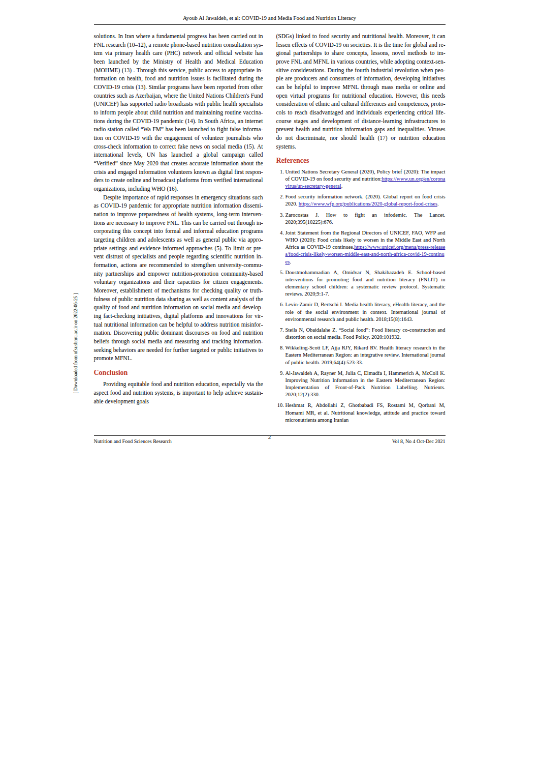Ayoub Al Jawaldeh, et al: COVID-19 and Media Food and Nutrition Literacy
solutions. In Iran where a fundamental progress has been carried out in FNL research (10–12), a remote phone-based nutrition consultation system via primary health care (PHC) network and official website has been launched by the Ministry of Health and Medical Education (MOHME) (13) . Through this service, public access to appropriate information on health, food and nutrition issues is facilitated during the COVID-19 crisis (13). Similar programs have been reported from other countries such as Azerbaijan, where the United Nations Children's Fund (UNICEF) has supported radio broadcasts with public health specialists to inform people about child nutrition and maintaining routine vaccinations during the COVID-19 pandemic (14). In South Africa, an internet radio station called “Wa FM” has been launched to fight false information on COVID-19 with the engagement of volunteer journalists who cross-check information to correct fake news on social media (15). At international levels, UN has launched a global campaign called “Verified” since May 2020 that creates accurate information about the crisis and engaged information volunteers known as digital first responders to create online and broadcast platforms from verified international organizations, including WHO (16).
Despite importance of rapid responses in emergency situations such as COVID-19 pandemic for appropriate nutrition information dissemination to improve preparedness of health systems, long-term interventions are necessary to improve FNL. This can be carried out through incorporating this concept into formal and informal education programs targeting children and adolescents as well as general public via appropriate settings and evidence-informed approaches (5). To limit or prevent distrust of specialists and people regarding scientific nutrition information, actions are recommended to strengthen university-community partnerships and empower nutrition-promotion community-based voluntary organizations and their capacities for citizen engagements. Moreover, establishment of mechanisms for checking quality or truthfulness of public nutrition data sharing as well as content analysis of the quality of food and nutrition information on social media and developing fact-checking initiatives, digital platforms and innovations for virtual nutritional information can be helpful to address nutrition misinformation. Discovering public dominant discourses on food and nutrition beliefs through social media and measuring and tracking information-seeking behaviors are needed for further targeted or public initiatives to promote MFNL.
Conclusion
Providing equitable food and nutrition education, especially via the aspect food and nutrition systems, is important to help achieve sustainable development goals
(SDGs) linked to food security and nutritional health. Moreover, it can lessen effects of COVID-19 on societies. It is the time for global and regional partnerships to share concepts, lessons, novel methods to improve FNL and MFNL in various countries, while adopting context-sensitive considerations. During the fourth industrial revolution when people are producers and consumers of information, developing initiatives can be helpful to improve MFNL through mass media or online and open virtual programs for nutritional education. However, this needs consideration of ethnic and cultural differences and competences, protocols to reach disadvantaged and individuals experiencing critical life-course stages and development of distance-learning infrastructures to prevent health and nutrition information gaps and inequalities. Viruses do not discriminate, nor should health (17) or nutrition education systems.
References
United Nations Secretary General (2020), Policy brief (2020): The impact of COVID-19 on food security and nutrition:https://www.un.org/en/coronavirus/un-secretary-general.
Food security information network. (2020). Global report on food crisis 2020. https://www.wfp.org/publications/2020-global-report-food-crises.
Zarocostas J. How to fight an infodemic. The Lancet. 2020;395(10225):676.
Joint Statement from the Regional Directors of UNICEF, FAO, WFP and WHO (2020): Food crisis likely to worsen in the Middle East and North Africa as COVID-19 continues.https://www.unicef.org/mena/press-releases/food-crisis-likely-worsen-middle-east-and-north-africa-covid-19-continues.
Doustmohammadian A, Omidvar N, Shakibazadeh E. School-based interventions for promoting food and nutrition literacy (FNLIT) in elementary school children: a systematic review protocol. Systematic reviews. 2020;9:1-7.
Levin-Zamir D, Bertschi I. Media health literacy, eHealth literacy, and the role of the social environment in context. International journal of environmental research and public health. 2018;15(8):1643.
Steils N, Obaidalahe Z. “Social food”: Food literacy co-construction and distortion on social media. Food Policy. 2020:101932.
Wikkeling-Scott LF, Ajja RJY, Rikard RV. Health literacy research in the Eastern Mediterranean Region: an integrative review. International journal of public health. 2019;64(4):523-33.
Al-Jawaldeh A, Rayner M, Julia C, Elmadfa I, Hammerich A, McColl K. Improving Nutrition Information in the Eastern Mediterranean Region: Implementation of Front-of-Pack Nutrition Labelling. Nutrients. 2020;12(2):330.
Heshmat R, Abdollahi Z, Ghotbabadi FS, Rostami M, Qorbani M, Homami MR, et al. Nutritional knowledge, attitude and practice toward micronutrients among Iranian
[ Downloaded from nfsr.sbmu.ac.ir on 2022-06-25 ]
2
Nutrition and Food Sciences Research Vol 8, No 4 Oct-Dec 2021